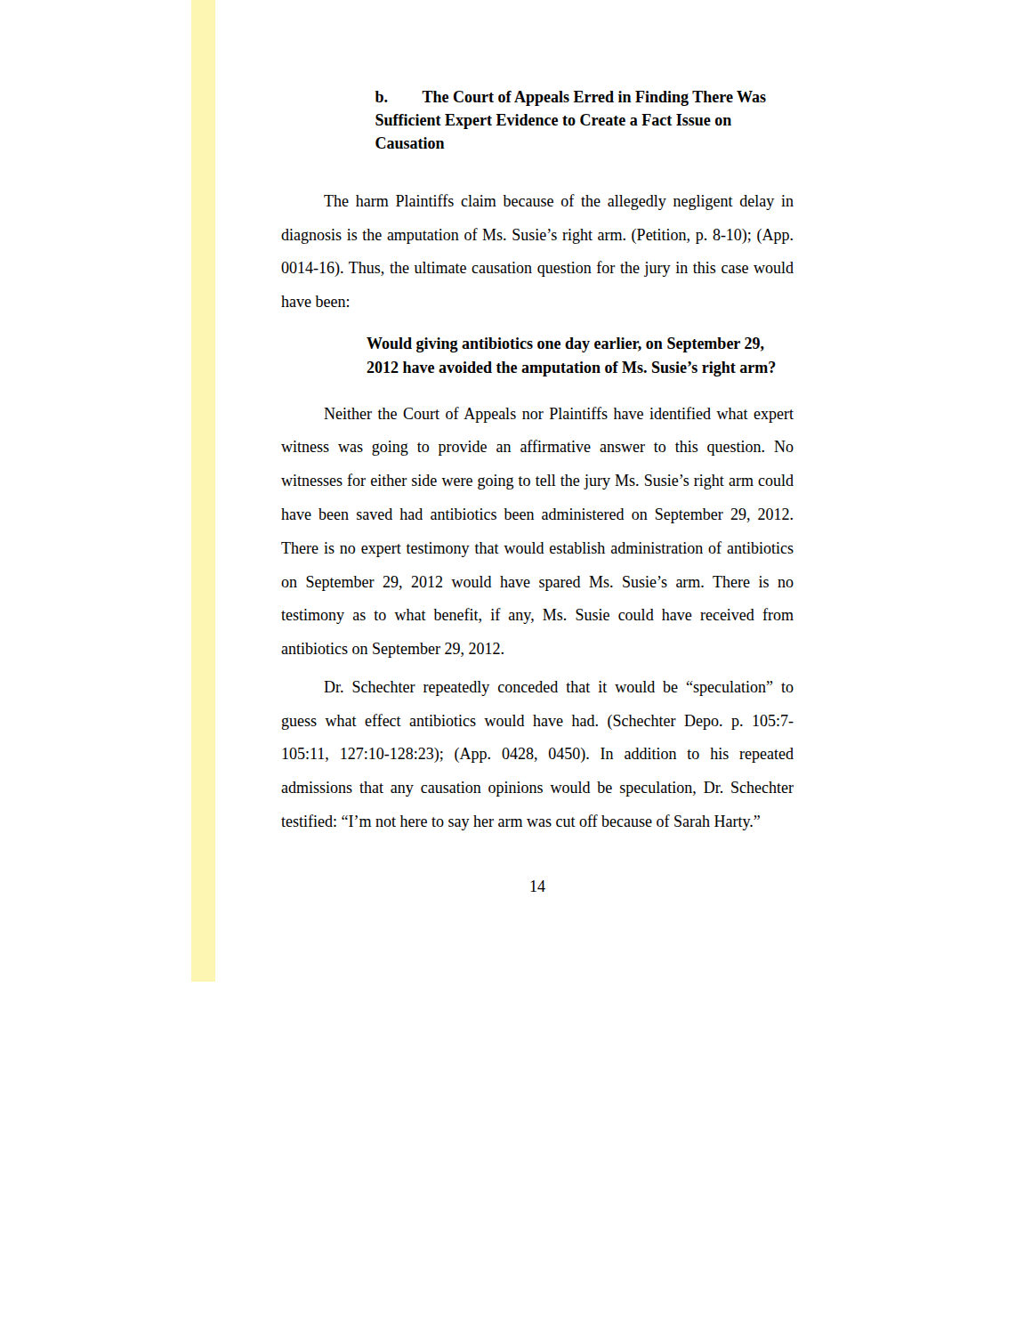b. The Court of Appeals Erred in Finding There Was Sufficient Expert Evidence to Create a Fact Issue on Causation
The harm Plaintiffs claim because of the allegedly negligent delay in diagnosis is the amputation of Ms. Susie’s right arm. (Petition, p. 8-10); (App. 0014-16). Thus, the ultimate causation question for the jury in this case would have been:
Would giving antibiotics one day earlier, on September 29, 2012 have avoided the amputation of Ms. Susie’s right arm?
Neither the Court of Appeals nor Plaintiffs have identified what expert witness was going to provide an affirmative answer to this question. No witnesses for either side were going to tell the jury Ms. Susie’s right arm could have been saved had antibiotics been administered on September 29, 2012. There is no expert testimony that would establish administration of antibiotics on September 29, 2012 would have spared Ms. Susie’s arm. There is no testimony as to what benefit, if any, Ms. Susie could have received from antibiotics on September 29, 2012.
Dr. Schechter repeatedly conceded that it would be “speculation” to guess what effect antibiotics would have had. (Schechter Depo. p. 105:7-105:11, 127:10-128:23); (App. 0428, 0450). In addition to his repeated admissions that any causation opinions would be speculation, Dr. Schechter testified: “I’m not here to say her arm was cut off because of Sarah Harty.”
14